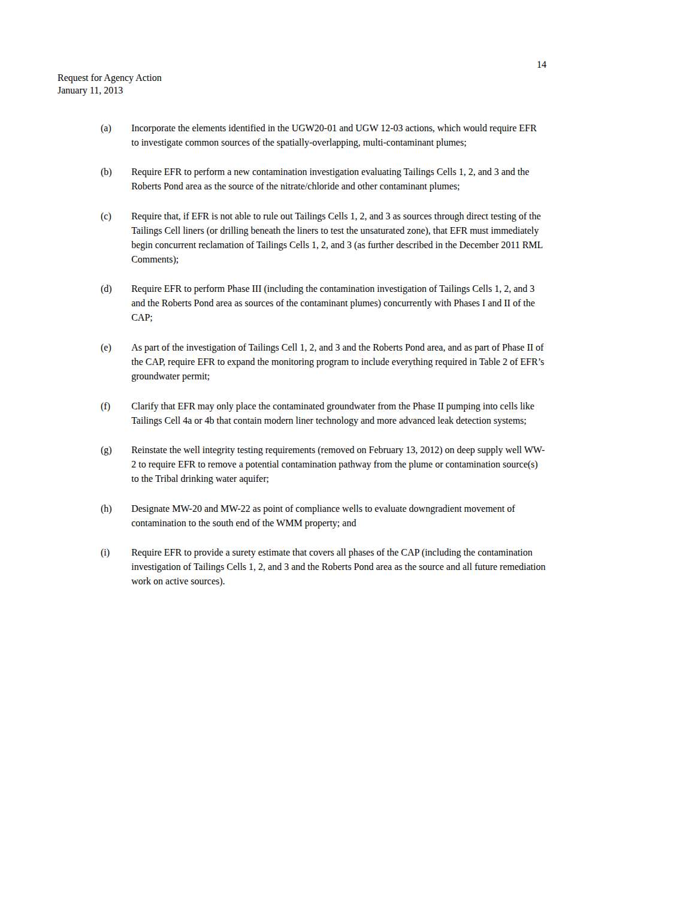14
Request for Agency Action
January 11, 2013
(a) Incorporate the elements identified in the UGW20-01 and UGW 12-03 actions, which would require EFR to investigate common sources of the spatially-overlapping, multi-contaminant plumes;
(b) Require EFR to perform a new contamination investigation evaluating Tailings Cells 1, 2, and 3 and the Roberts Pond area as the source of the nitrate/chloride and other contaminant plumes;
(c) Require that, if EFR is not able to rule out Tailings Cells 1, 2, and 3 as sources through direct testing of the Tailings Cell liners (or drilling beneath the liners to test the unsaturated zone), that EFR must immediately begin concurrent reclamation of Tailings Cells 1, 2, and 3 (as further described in the December 2011 RML Comments);
(d) Require EFR to perform Phase III (including the contamination investigation of Tailings Cells 1, 2, and 3 and the Roberts Pond area as sources of the contaminant plumes) concurrently with Phases I and II of the CAP;
(e) As part of the investigation of Tailings Cell 1, 2, and 3 and the Roberts Pond area, and as part of Phase II of the CAP, require EFR to expand the monitoring program to include everything required in Table 2 of EFR’s groundwater permit;
(f) Clarify that EFR may only place the contaminated groundwater from the Phase II pumping into cells like Tailings Cell 4a or 4b that contain modern liner technology and more advanced leak detection systems;
(g) Reinstate the well integrity testing requirements (removed on February 13, 2012) on deep supply well WW-2 to require EFR to remove a potential contamination pathway from the plume or contamination source(s) to the Tribal drinking water aquifer;
(h) Designate MW-20 and MW-22 as point of compliance wells to evaluate downgradient movement of contamination to the south end of the WMM property; and
(i) Require EFR to provide a surety estimate that covers all phases of the CAP (including the contamination investigation of Tailings Cells 1, 2, and 3 and the Roberts Pond area as the source and all future remediation work on active sources).